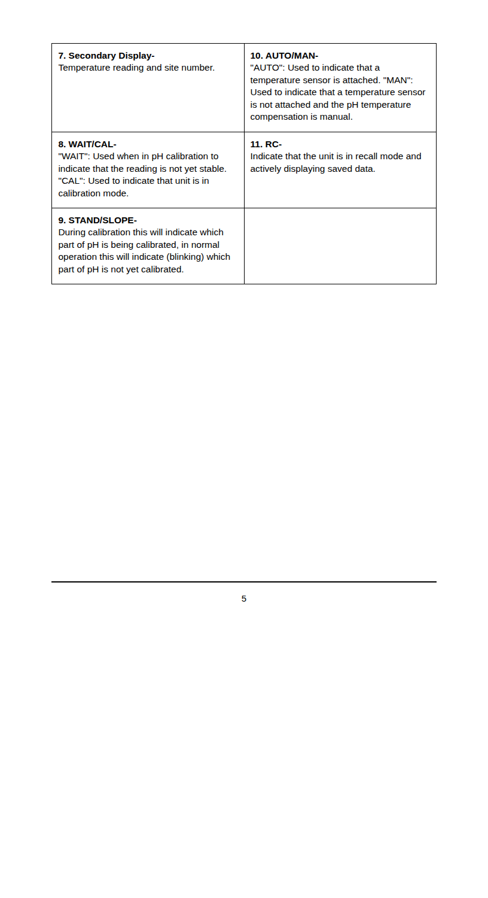| 7. Secondary Display- Temperature reading and site number. | 10. AUTO/MAN- "AUTO": Used to indicate that a temperature sensor is attached. "MAN": Used to indicate that a temperature sensor is not attached and the pH temperature compensation is manual. |
| 8. WAIT/CAL- "WAIT": Used when in pH calibration to indicate that the reading is not yet stable. "CAL": Used to indicate that unit is in calibration mode. | 11. RC- Indicate that the unit is in recall mode and actively displaying saved data. |
| 9. STAND/SLOPE- During calibration this will indicate which part of pH is being calibrated, in normal operation this will indicate (blinking) which part of pH is not yet calibrated. | |
5